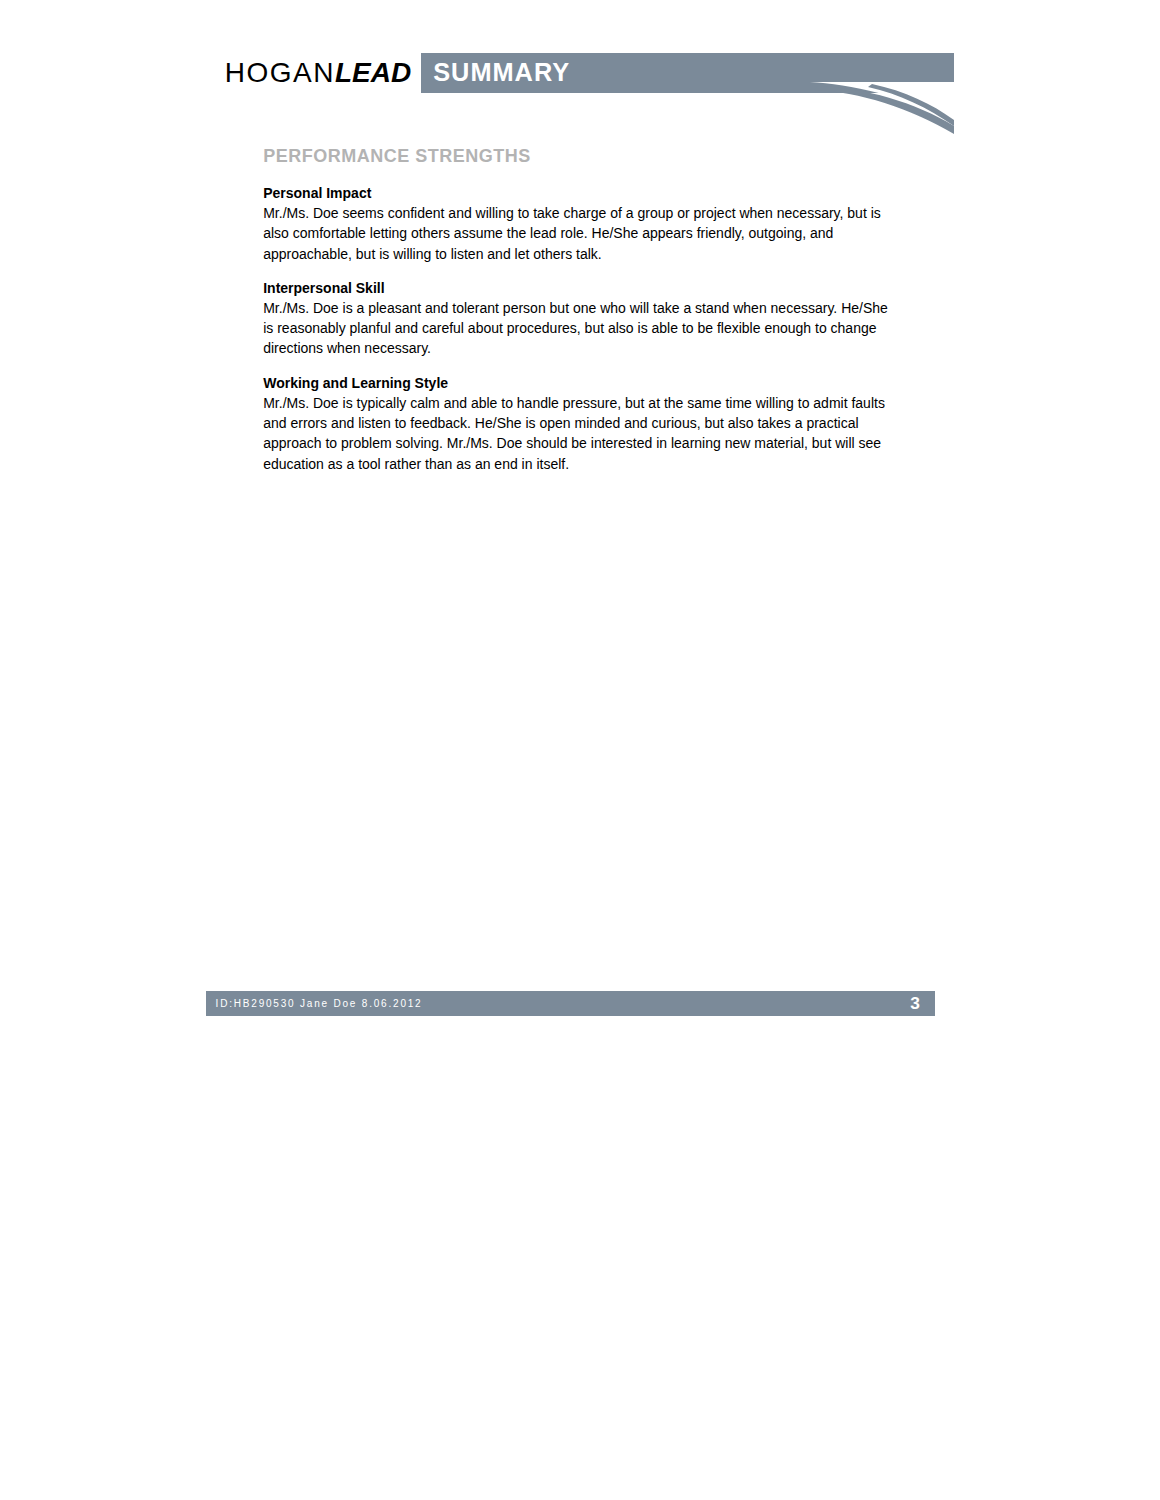HOGAN LEAD
SUMMARY
PERFORMANCE STRENGTHS
Personal Impact
Mr./Ms. Doe seems confident and willing to take charge of a group or project when necessary, but is also comfortable letting others assume the lead role. He/She appears friendly, outgoing, and approachable, but is willing to listen and let others talk.
Interpersonal Skill
Mr./Ms. Doe is a pleasant and tolerant person but one who will take a stand when necessary. He/She is reasonably planful and careful about procedures, but also is able to be flexible enough to change directions when necessary.
Working and Learning Style
Mr./Ms. Doe is typically calm and able to handle pressure, but at the same time willing to admit faults and errors and listen to feedback. He/She is open minded and curious, but also takes a practical approach to problem solving. Mr./Ms. Doe should be interested in learning new material, but will see education as a tool rather than as an end in itself.
ID:HB290530 Jane Doe 8.06.2012
3